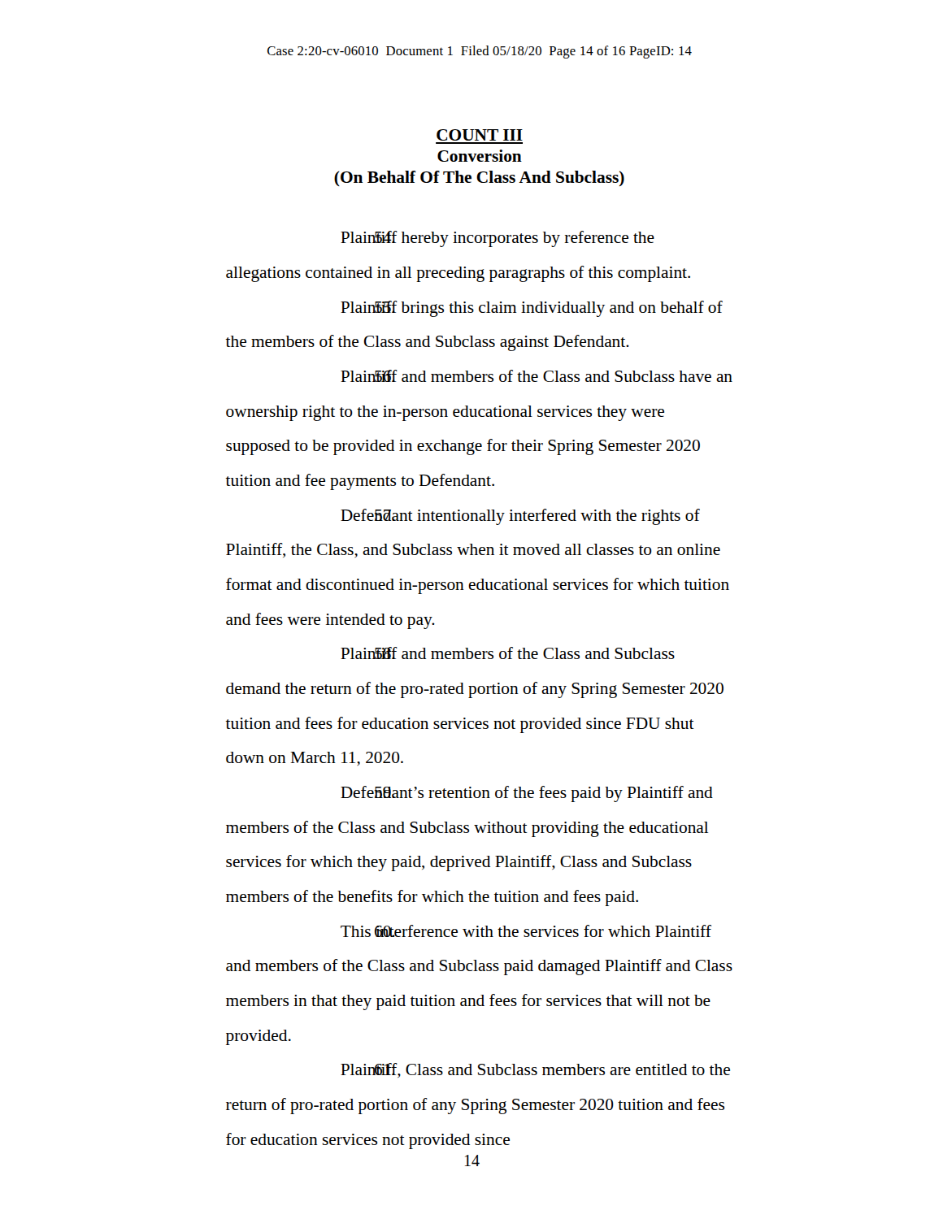Case 2:20-cv-06010 Document 1 Filed 05/18/20 Page 14 of 16 PageID: 14
COUNT III
Conversion
(On Behalf Of The Class And Subclass)
54. Plaintiff hereby incorporates by reference the allegations contained in all preceding paragraphs of this complaint.
55. Plaintiff brings this claim individually and on behalf of the members of the Class and Subclass against Defendant.
56. Plaintiff and members of the Class and Subclass have an ownership right to the in-person educational services they were supposed to be provided in exchange for their Spring Semester 2020 tuition and fee payments to Defendant.
57. Defendant intentionally interfered with the rights of Plaintiff, the Class, and Subclass when it moved all classes to an online format and discontinued in-person educational services for which tuition and fees were intended to pay.
58. Plaintiff and members of the Class and Subclass demand the return of the pro-rated portion of any Spring Semester 2020 tuition and fees for education services not provided since FDU shut down on March 11, 2020.
59. Defendant’s retention of the fees paid by Plaintiff and members of the Class and Subclass without providing the educational services for which they paid, deprived Plaintiff, Class and Subclass members of the benefits for which the tuition and fees paid.
60. This interference with the services for which Plaintiff and members of the Class and Subclass paid damaged Plaintiff and Class members in that they paid tuition and fees for services that will not be provided.
61. Plaintiff, Class and Subclass members are entitled to the return of pro-rated portion of any Spring Semester 2020 tuition and fees for education services not provided since
14